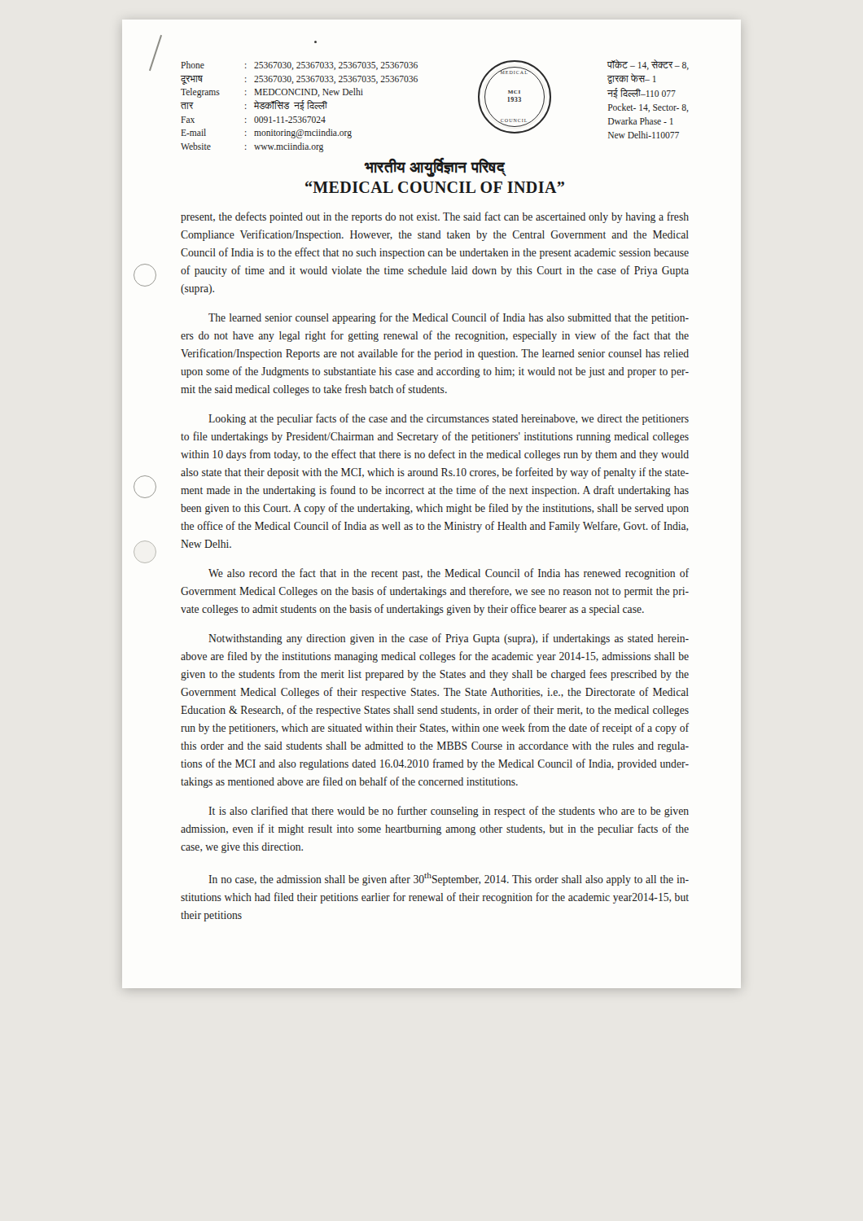| Phone | : | 25367030, 25367033, 25367035, 25367036 |
| दूरभाष | : | 25367030, 25367033, 25367035, 25367036 |
| Telegrams | : | MEDCONCIND, New Delhi |
| तार | : | मेडकॉंसिंड नई दिल्ली |
| Fax | : | 0091-11-25367024 |
| E-mail | : | monitoring@mciindia.org |
| Website | : | www.mciindia.org |
Medical MCI 1933 Council
पॉकेट – 14, सेक्टर – 8,
द्वारका फेस– 1
नई दिल्ली–110 077
Pocket- 14, Sector- 8,
Dwarka Phase - 1
New Delhi-110077
भारतीय आयुर्विज्ञान परिषद्
“MEDICAL COUNCIL OF INDIA”
present, the defects pointed out in the reports do not exist. The said fact can be ascertained only by having a fresh Compliance Verification/Inspection. However, the stand taken by the Central Government and the Medical Council of India is to the effect that no such inspection can be undertaken in the present academic session because of paucity of time and it would violate the time schedule laid down by this Court in the case of Priya Gupta (supra).
The learned senior counsel appearing for the Medical Council of India has also submitted that the petitioners do not have any legal right for getting renewal of the recognition, especially in view of the fact that the Verification/Inspection Reports are not available for the period in question. The learned senior counsel has relied upon some of the Judgments to substantiate his case and according to him; it would not be just and proper to permit the said medical colleges to take fresh batch of students.
Looking at the peculiar facts of the case and the circumstances stated hereinabove, we direct the petitioners to file undertakings by President/Chairman and Secretary of the petitioners' institutions running medical colleges within 10 days from today, to the effect that there is no defect in the medical colleges run by them and they would also state that their deposit with the MCI, which is around Rs.10 crores, be forfeited by way of penalty if the statement made in the undertaking is found to be incorrect at the time of the next inspection. A draft undertaking has been given to this Court. A copy of the undertaking, which might be filed by the institutions, shall be served upon the office of the Medical Council of India as well as to the Ministry of Health and Family Welfare, Govt. of India, New Delhi.
We also record the fact that in the recent past, the Medical Council of India has renewed recognition of Government Medical Colleges on the basis of undertakings and therefore, we see no reason not to permit the private colleges to admit students on the basis of undertakings given by their office bearer as a special case.
Notwithstanding any direction given in the case of Priya Gupta (supra), if undertakings as stated hereinabove are filed by the institutions managing medical colleges for the academic year 2014-15, admissions shall be given to the students from the merit list prepared by the States and they shall be charged fees prescribed by the Government Medical Colleges of their respective States. The State Authorities, i.e., the Directorate of Medical Education & Research, of the respective States shall send students, in order of their merit, to the medical colleges run by the petitioners, which are situated within their States, within one week from the date of receipt of a copy of this order and the said students shall be admitted to the MBBS Course in accordance with the rules and regulations of the MCI and also regulations dated 16.04.2010 framed by the Medical Council of India, provided undertakings as mentioned above are filed on behalf of the concerned institutions.
It is also clarified that there would be no further counseling in respect of the students who are to be given admission, even if it might result into some heartburning among other students, but in the peculiar facts of the case, we give this direction.
In no case, the admission shall be given after 30thSeptember, 2014. This order shall also apply to all the institutions which had filed their petitions earlier for renewal of their recognition for the academic year2014-15, but their petitions